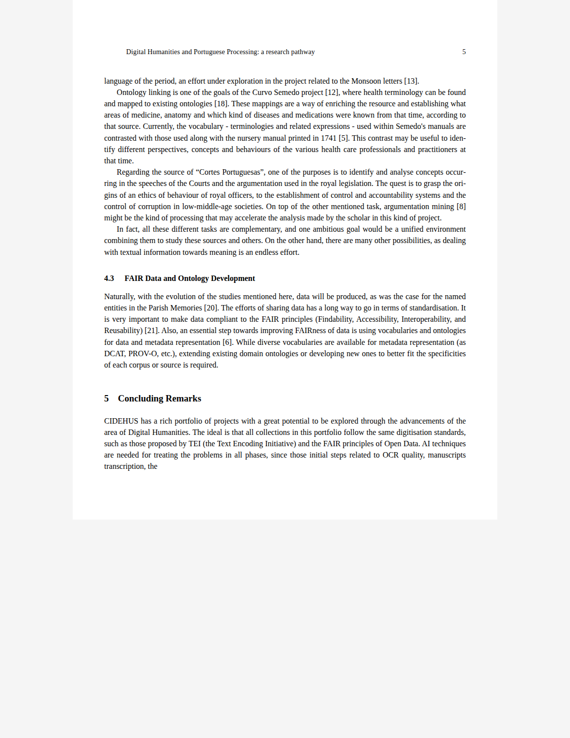Digital Humanities and Portuguese Processing: a research pathway 5
language of the period, an effort under exploration in the project related to the Monsoon letters [13].
Ontology linking is one of the goals of the Curvo Semedo project [12], where health terminology can be found and mapped to existing ontologies [18]. These mappings are a way of enriching the resource and establishing what areas of medicine, anatomy and which kind of diseases and medications were known from that time, according to that source. Currently, the vocabulary - terminologies and related expressions - used within Semedo's manuals are contrasted with those used along with the nursery manual printed in 1741 [5]. This contrast may be useful to identify different perspectives, concepts and behaviours of the various health care professionals and practitioners at that time.
Regarding the source of “Cortes Portuguesas”, one of the purposes is to identify and analyse concepts occurring in the speeches of the Courts and the argumentation used in the royal legislation. The quest is to grasp the origins of an ethics of behaviour of royal officers, to the establishment of control and accountability systems and the control of corruption in low-middle-age societies. On top of the other mentioned task, argumentation mining [8] might be the kind of processing that may accelerate the analysis made by the scholar in this kind of project.
In fact, all these different tasks are complementary, and one ambitious goal would be a unified environment combining them to study these sources and others. On the other hand, there are many other possibilities, as dealing with textual information towards meaning is an endless effort.
4.3 FAIR Data and Ontology Development
Naturally, with the evolution of the studies mentioned here, data will be produced, as was the case for the named entities in the Parish Memories [20]. The efforts of sharing data has a long way to go in terms of standardisation. It is very important to make data compliant to the FAIR principles (Findability, Accessibility, Interoperability, and Reusability) [21]. Also, an essential step towards improving FAIRness of data is using vocabularies and ontologies for data and metadata representation [6]. While diverse vocabularies are available for metadata representation (as DCAT, PROV-O, etc.), extending existing domain ontologies or developing new ones to better fit the specificities of each corpus or source is required.
5 Concluding Remarks
CIDEHUS has a rich portfolio of projects with a great potential to be explored through the advancements of the area of Digital Humanities. The ideal is that all collections in this portfolio follow the same digitisation standards, such as those proposed by TEI (the Text Encoding Initiative) and the FAIR principles of Open Data. AI techniques are needed for treating the problems in all phases, since those initial steps related to OCR quality, manuscripts transcription, the